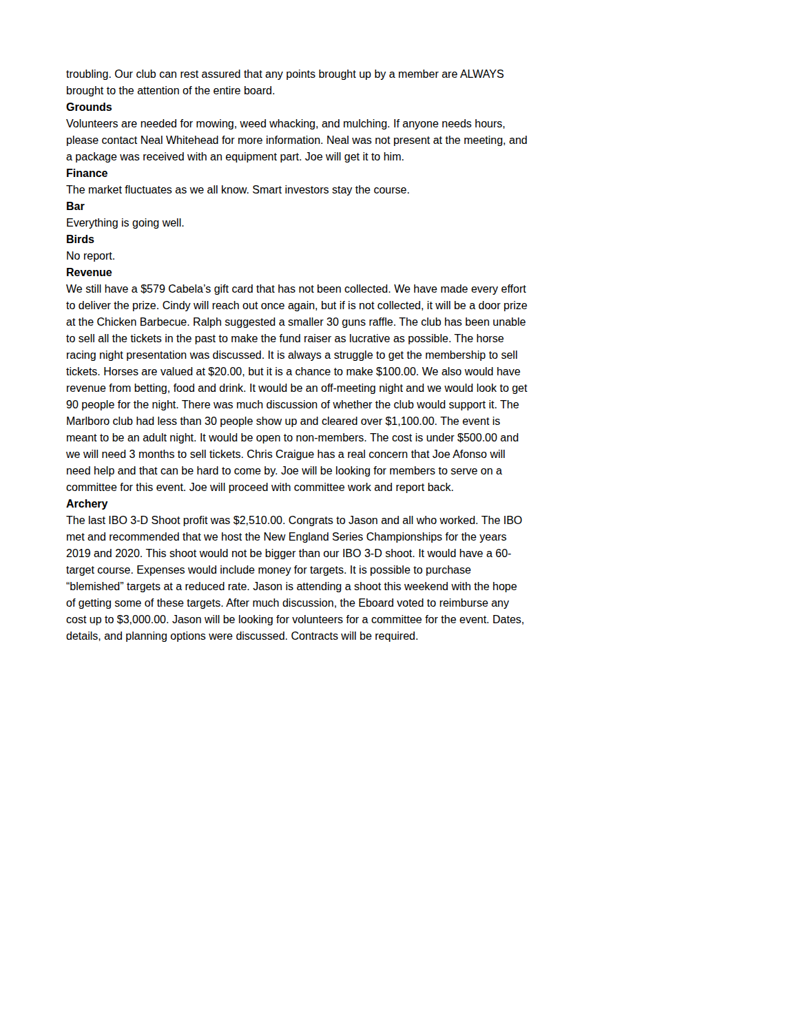troubling. Our club can rest assured that any points brought up by a member are ALWAYS brought to the attention of the entire board.
Grounds
Volunteers are needed for mowing, weed whacking, and mulching. If anyone needs hours, please contact Neal Whitehead for more information. Neal was not present at the meeting, and a package was received with an equipment part. Joe will get it to him.
Finance
The market fluctuates as we all know. Smart investors stay the course.
Bar
Everything is going well.
Birds
No report.
Revenue
We still have a $579 Cabela’s gift card that has not been collected. We have made every effort to deliver the prize. Cindy will reach out once again, but if is not collected, it will be a door prize at the Chicken Barbecue. Ralph suggested a smaller 30 guns raffle. The club has been unable to sell all the tickets in the past to make the fund raiser as lucrative as possible. The horse racing night presentation was discussed. It is always a struggle to get the membership to sell tickets. Horses are valued at $20.00, but it is a chance to make $100.00. We also would have revenue from betting, food and drink. It would be an off-meeting night and we would look to get 90 people for the night. There was much discussion of whether the club would support it. The Marlboro club had less than 30 people show up and cleared over $1,100.00. The event is meant to be an adult night. It would be open to non-members. The cost is under $500.00 and we will need 3 months to sell tickets. Chris Craigue has a real concern that Joe Afonso will need help and that can be hard to come by. Joe will be looking for members to serve on a committee for this event. Joe will proceed with committee work and report back.
Archery
The last IBO 3-D Shoot profit was $2,510.00. Congrats to Jason and all who worked. The IBO met and recommended that we host the New England Series Championships for the years 2019 and 2020. This shoot would not be bigger than our IBO 3-D shoot. It would have a 60-target course. Expenses would include money for targets. It is possible to purchase “blemished” targets at a reduced rate. Jason is attending a shoot this weekend with the hope of getting some of these targets. After much discussion, the Eboard voted to reimburse any cost up to $3,000.00. Jason will be looking for volunteers for a committee for the event. Dates, details, and planning options were discussed. Contracts will be required.